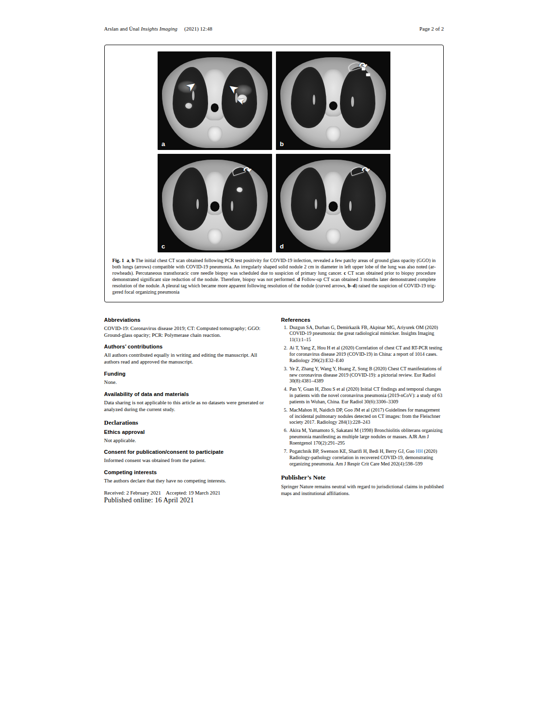Arslan and Ünal Insights Imaging (2021) 12:48
Page 2 of 2
➤ ➤ ➤ a
↷ b
↷ c
↷ d
Fig. 1 a, b The initial chest CT scan obtained following PCR test positivity for COVID-19 infection, revealed a few patchy areas of ground glass opacity (GGO) in both lungs (arrows) compatible with COVID-19 pneumonia. An irregularly shaped solid nodule 2 cm in diameter in left upper lobe of the lung was also noted (arrowheads). Percutaneous transthoracic core needle biopsy was scheduled due to suspicion of primary lung cancer. c CT scan obtained prior to biopsy procedure demonstrated significant size reduction of the nodule. Therefore, biopsy was not performed. d Follow-up CT scan obtained 3 months later demonstrated complete resolution of the nodule. A pleural tag which became more apparent following resolution of the nodule (curved arrows, b–d) raised the suspicion of COVID-19 triggered focal organizing pneumonia
Abbreviations
COVID-19: Coronavirus disease 2019; CT: Computed tomography; GGO: Ground-glass opacity; PCR: Polymerase chain reaction.
Authors’ contributions
All authors contributed equally in writing and editing the manuscript. All authors read and approved the manuscript.
Funding
None.
Availability of data and materials
Data sharing is not applicable to this article as no datasets were generated or analyzed during the current study.
Declarations
Ethics approval
Not applicable.
Consent for publication/consent to participate
Informed consent was obtained from the patient.
Competing interests
The authors declare that they have no competing interests.
Received: 2 February 2021 Accepted: 19 March 2021
Published online: 16 April 2021
References
Duzgun SA, Durhan G, Demirkazik FB, Akpinar MG, Ariyurek OM (2020) COVID-19 pneumonia: the great radiological mimicker. Insights Imaging 11(1):1–15
Ai T, Yang Z, Hou H et al (2020) Correlation of chest CT and RT-PCR testing for coronavirus disease 2019 (COVID-19) in China: a report of 1014 cases. Radiology 296(2):E32–E40
Ye Z, Zhang Y, Wang Y, Huang Z, Song B (2020) Chest CT manifestations of new coronavirus disease 2019 (COVID-19): a pictorial review. Eur Radiol 30(8):4381–4389
Pan Y, Guan H, Zhou S et al (2020) Initial CT findings and temporal changes in patients with the novel coronavirus pneumonia (2019-nCoV): a study of 63 patients in Wuhan, China. Eur Radiol 30(6):3306–3309
MacMahon H, Naidich DP, Goo JM et al (2017) Guidelines for management of incidental pulmonary nodules detected on CT images: from the Fleischner society 2017. Radiology 284(1):228–243
Akira M, Yamamoto S, Sakatani M (1998) Bronchiolitis obliterans organizing pneumonia manifesting as multiple large nodules or masses. AJR Am J Roentgenol 170(2):291–295
Pogatchnik BP, Swenson KE, Sharifi H, Bedi H, Berry GJ, Guo HH (2020) Radiology-pathology correlation in recovered COVID-19, demonstrating organizing pneumonia. Am J Respir Crit Care Med 202(4):598–599
Publisher’s Note
Springer Nature remains neutral with regard to jurisdictional claims in published maps and institutional affiliations.